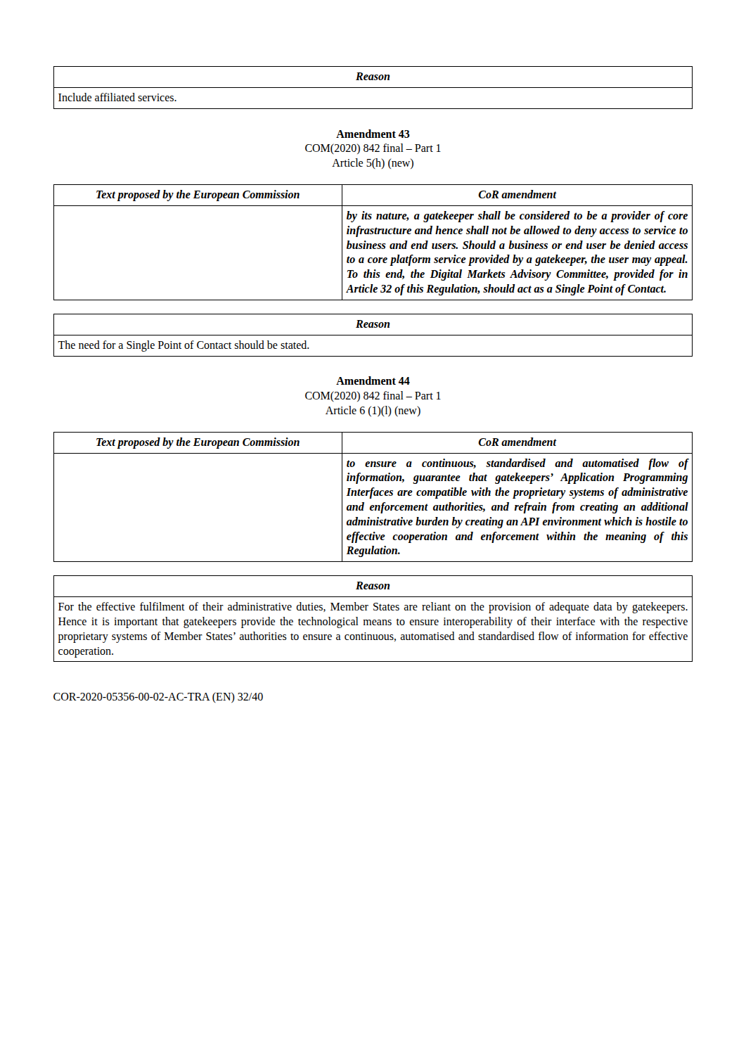| Reason |
| Include affiliated services. |
Amendment 43
COM(2020) 842 final – Part 1
Article 5(h) (new)
| Text proposed by the European Commission | CoR amendment |
| --- | --- |
| | by its nature, a gatekeeper shall be considered to be a provider of core infrastructure and hence shall not be allowed to deny access to service to business and end users. Should a business or end user be denied access to a core platform service provided by a gatekeeper, the user may appeal. To this end, the Digital Markets Advisory Committee, provided for in Article 32 of this Regulation, should act as a Single Point of Contact. |
| Reason |
| The need for a Single Point of Contact should be stated. |
Amendment 44
COM(2020) 842 final – Part 1
Article 6 (1)(l) (new)
| Text proposed by the European Commission | CoR amendment |
| --- | --- |
| | to ensure a continuous, standardised and automatised flow of information, guarantee that gatekeepers’ Application Programming Interfaces are compatible with the proprietary systems of administrative and enforcement authorities, and refrain from creating an additional administrative burden by creating an API environment which is hostile to effective cooperation and enforcement within the meaning of this Regulation. |
| Reason |
| For the effective fulfilment of their administrative duties, Member States are reliant on the provision of adequate data by gatekeepers. Hence it is important that gatekeepers provide the technological means to ensure interoperability of their interface with the respective proprietary systems of Member States’ authorities to ensure a continuous, automatised and standardised flow of information for effective cooperation. |
COR-2020-05356-00-02-AC-TRA (EN) 32/40